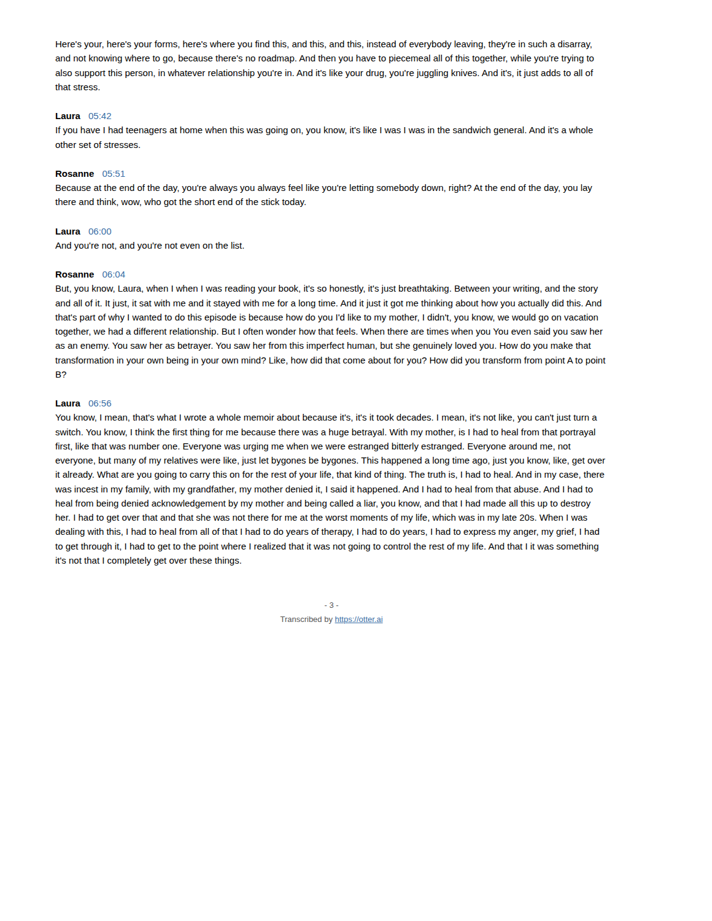Here's your, here's your forms, here's where you find this, and this, and this, instead of everybody leaving, they're in such a disarray, and not knowing where to go, because there's no roadmap. And then you have to piecemeal all of this together, while you're trying to also support this person, in whatever relationship you're in. And it's like your drug, you're juggling knives. And it's, it just adds to all of that stress.
Laura 05:42
If you have I had teenagers at home when this was going on, you know, it's like I was I was in the sandwich general. And it's a whole other set of stresses.
Rosanne 05:51
Because at the end of the day, you're always you always feel like you're letting somebody down, right? At the end of the day, you lay there and think, wow, who got the short end of the stick today.
Laura 06:00
And you're not, and you're not even on the list.
Rosanne 06:04
But, you know, Laura, when I when I was reading your book, it's so honestly, it's just breathtaking. Between your writing, and the story and all of it. It just, it sat with me and it stayed with me for a long time. And it just it got me thinking about how you actually did this. And that's part of why I wanted to do this episode is because how do you I'd like to my mother, I didn't, you know, we would go on vacation together, we had a different relationship. But I often wonder how that feels. When there are times when you You even said you saw her as an enemy. You saw her as betrayer. You saw her from this imperfect human, but she genuinely loved you. How do you make that transformation in your own being in your own mind? Like, how did that come about for you? How did you transform from point A to point B?
Laura 06:56
You know, I mean, that's what I wrote a whole memoir about because it's, it's it took decades. I mean, it's not like, you can't just turn a switch. You know, I think the first thing for me because there was a huge betrayal. With my mother, is I had to heal from that portrayal first, like that was number one. Everyone was urging me when we were estranged bitterly estranged. Everyone around me, not everyone, but many of my relatives were like, just let bygones be bygones. This happened a long time ago, just you know, like, get over it already. What are you going to carry this on for the rest of your life, that kind of thing. The truth is, I had to heal. And in my case, there was incest in my family, with my grandfather, my mother denied it, I said it happened. And I had to heal from that abuse. And I had to heal from being denied acknowledgement by my mother and being called a liar, you know, and that I had made all this up to destroy her. I had to get over that and that she was not there for me at the worst moments of my life, which was in my late 20s. When I was dealing with this, I had to heal from all of that I had to do years of therapy, I had to do years, I had to express my anger, my grief, I had to get through it, I had to get to the point where I realized that it was not going to control the rest of my life. And that I it was something it's not that I completely get over these things.
- 3 - Transcribed by https://otter.ai